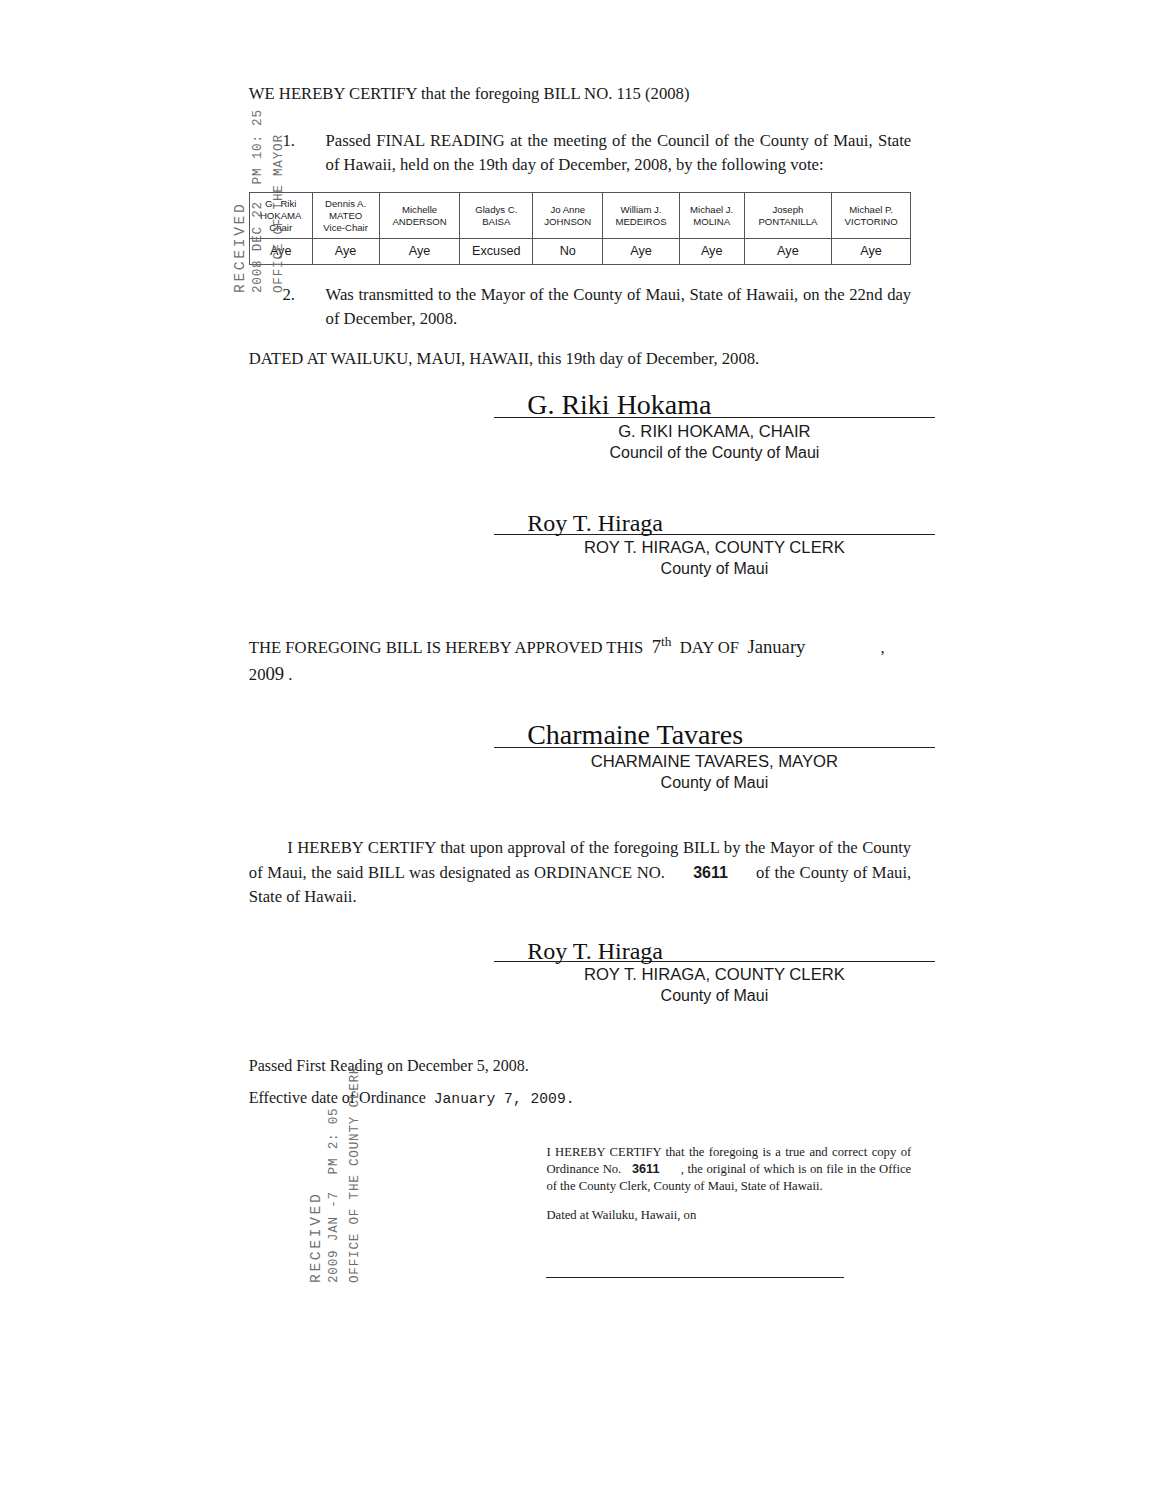WE HEREBY CERTIFY that the foregoing BILL NO. 115 (2008)
1.
Passed FINAL READING at the meeting of the Council of the County of Maui, State of Hawaii, held on the 19th day of December, 2008, by the following vote:
| G. Riki HOKAMA Chair | Dennis A. MATEO Vice-Chair | Michelle ANDERSON | Gladys C. BAISA | Jo Anne JOHNSON | William J. MEDEIROS | Michael J. MOLINA | Joseph PONTANILLA | Michael P. VICTORINO |
| --- | --- | --- | --- | --- | --- | --- | --- | --- |
| Aye | Aye | Aye | Excused | No | Aye | Aye | Aye | Aye |
2.
Was transmitted to the Mayor of the County of Maui, State of Hawaii, on the 22nd day of December, 2008.
DATED AT WAILUKU, MAUI, HAWAII, this 19th day of December, 2008.
RECEIVED 2008 DEC 22 PM 10: 25 OFFICE OF THE MAYOR
G. Riki Hokama
G. RIKI HOKAMA, CHAIR Council of the County of Maui
Roy T. Hiraga
ROY T. HIRAGA, COUNTY CLERK County of Maui
THE FOREGOING BILL IS HEREBY APPROVED THIS 7 th DAY OF January , 2009 .
Charmaine Tavares
CHARMAINE TAVARES, MAYOR County of Maui
I HEREBY CERTIFY that upon approval of the foregoing BILL by the Mayor of the County of Maui, the said BILL was designated as ORDINANCE NO. 3611 of the County of Maui, State of Hawaii.
Roy T. Hiraga
ROY T. HIRAGA, COUNTY CLERK County of Maui
Passed First Reading on December 5, 2008.
Effective date of Ordinance January 7, 2009.
RECEIVED 2009 JAN -7 PM 2: 05 OFFICE OF THE COUNTY CLERK
I HEREBY CERTIFY that the foregoing is a true and correct copy of Ordinance No. 3611 , the original of which is on file in the Office of the County Clerk, County of Maui, State of Hawaii.
Dated at Wailuku, Hawaii, on